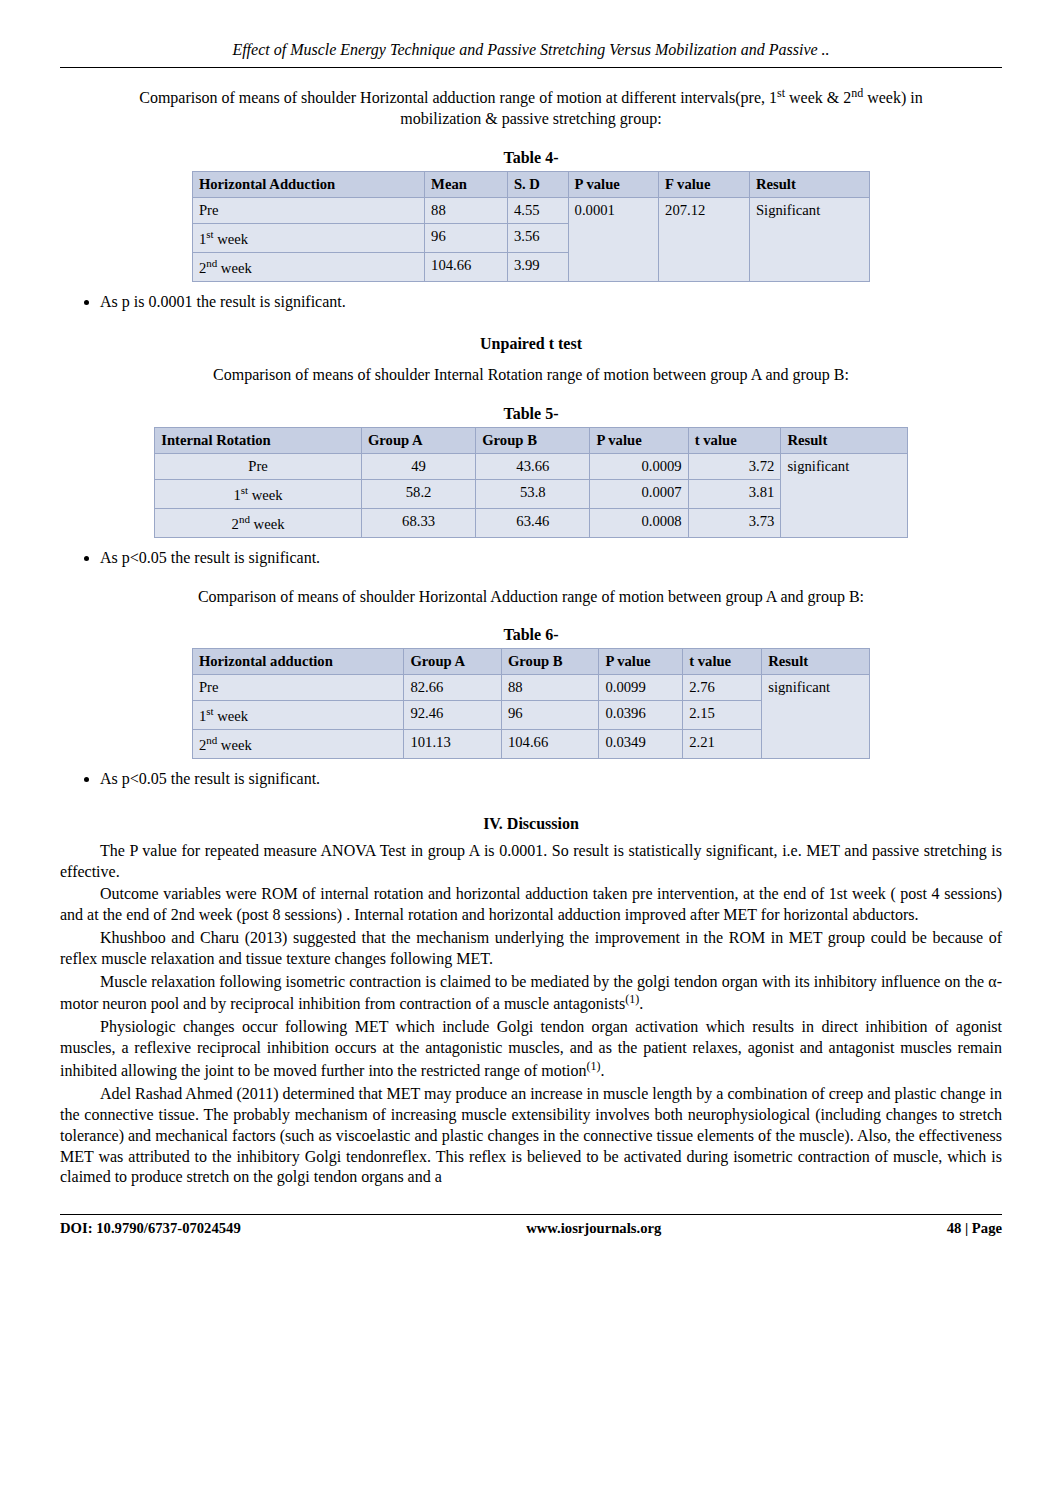Effect of Muscle Energy Technique and Passive Stretching Versus Mobilization and Passive ..
Comparison of means of shoulder Horizontal adduction range of motion at different intervals(pre, 1st week & 2nd week) in mobilization & passive stretching group:
Table 4-
| Horizontal Adduction | Mean | S. D | P value | F value | Result |
| --- | --- | --- | --- | --- | --- |
| Pre | 88 | 4.55 | 0.0001 | 207.12 | Significant |
| 1 st week | 96 | 3.56 |
| 2 nd week | 104.66 | 3.99 |
As p is 0.0001 the result is significant.
Unpaired t test
Comparison of means of shoulder Internal Rotation range of motion between group A and group B:
Table 5-
| Internal Rotation | Group A | Group B | P value | t value | Result |
| --- | --- | --- | --- | --- | --- |
| Pre | 49 | 43.66 | 0.0009 | 3.72 | significant |
| 1 st week | 58.2 | 53.8 | 0.0007 | 3.81 |
| 2 nd week | 68.33 | 63.46 | 0.0008 | 3.73 |
As p<0.05 the result is significant.
Comparison of means of shoulder Horizontal Adduction range of motion between group A and group B:
Table 6-
| Horizontal adduction | Group A | Group B | P value | t value | Result |
| --- | --- | --- | --- | --- | --- |
| Pre | 82.66 | 88 | 0.0099 | 2.76 | significant |
| 1 st week | 92.46 | 96 | 0.0396 | 2.15 |
| 2 nd week | 101.13 | 104.66 | 0.0349 | 2.21 |
As p<0.05 the result is significant.
IV. Discussion
The P value for repeated measure ANOVA Test in group A is 0.0001. So result is statistically significant, i.e. MET and passive stretching is effective.
Outcome variables were ROM of internal rotation and horizontal adduction taken pre intervention, at the end of 1st week ( post 4 sessions) and at the end of 2nd week (post 8 sessions) . Internal rotation and horizontal adduction improved after MET for horizontal abductors.
Khushboo and Charu (2013) suggested that the mechanism underlying the improvement in the ROM in MET group could be because of reflex muscle relaxation and tissue texture changes following MET.
Muscle relaxation following isometric contraction is claimed to be mediated by the golgi tendon organ with its inhibitory influence on the α-motor neuron pool and by reciprocal inhibition from contraction of a muscle antagonists(1).
Physiologic changes occur following MET which include Golgi tendon organ activation which results in direct inhibition of agonist muscles, a reflexive reciprocal inhibition occurs at the antagonistic muscles, and as the patient relaxes, agonist and antagonist muscles remain inhibited allowing the joint to be moved further into the restricted range of motion(1).
Adel Rashad Ahmed (2011) determined that MET may produce an increase in muscle length by a combination of creep and plastic change in the connective tissue. The probably mechanism of increasing muscle extensibility involves both neurophysiological (including changes to stretch tolerance) and mechanical factors (such as viscoelastic and plastic changes in the connective tissue elements of the muscle). Also, the effectiveness MET was attributed to the inhibitory Golgi tendonreflex. This reflex is believed to be activated during isometric contraction of muscle, which is claimed to produce stretch on the golgi tendon organs and a
DOI: 10.9790/6737-07024549 www.iosrjournals.org 48 | Page